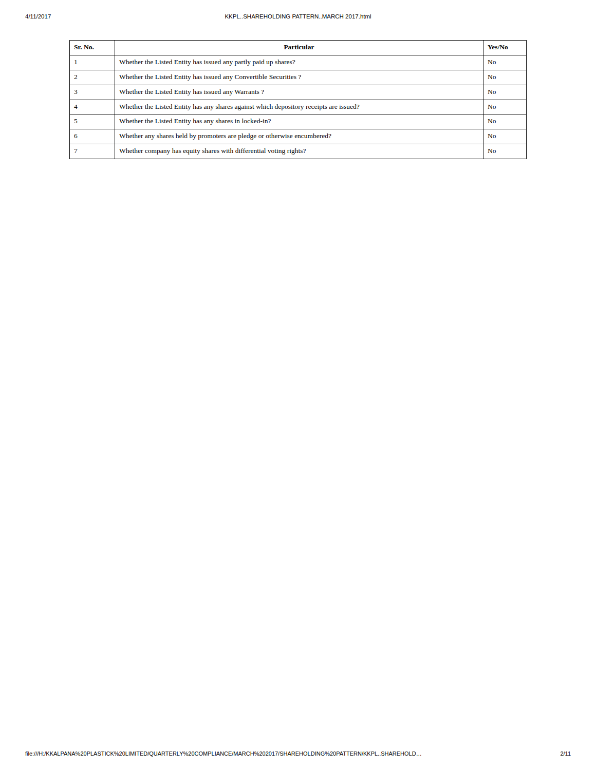4/11/2017
KKPL..SHAREHOLDING PATTERN..MARCH 2017.html
| Sr. No. | Particular | Yes/No |
| --- | --- | --- |
| 1 | Whether the Listed Entity has issued any partly paid up shares? | No |
| 2 | Whether the Listed Entity has issued any Convertible Securities ? | No |
| 3 | Whether the Listed Entity has issued any Warrants ? | No |
| 4 | Whether the Listed Entity has any shares against which depository receipts are issued? | No |
| 5 | Whether the Listed Entity has any shares in locked-in? | No |
| 6 | Whether any shares held by promoters are pledge or otherwise encumbered? | No |
| 7 | Whether company has equity shares with differential voting rights? | No |
file:///H:/KKALPANA%20PLASTICK%20LIMITED/QUARTERLY%20COMPLIANCE/MARCH%202017/SHAREHOLDING%20PATTERN/KKPL..SHAREHOLD…
2/11